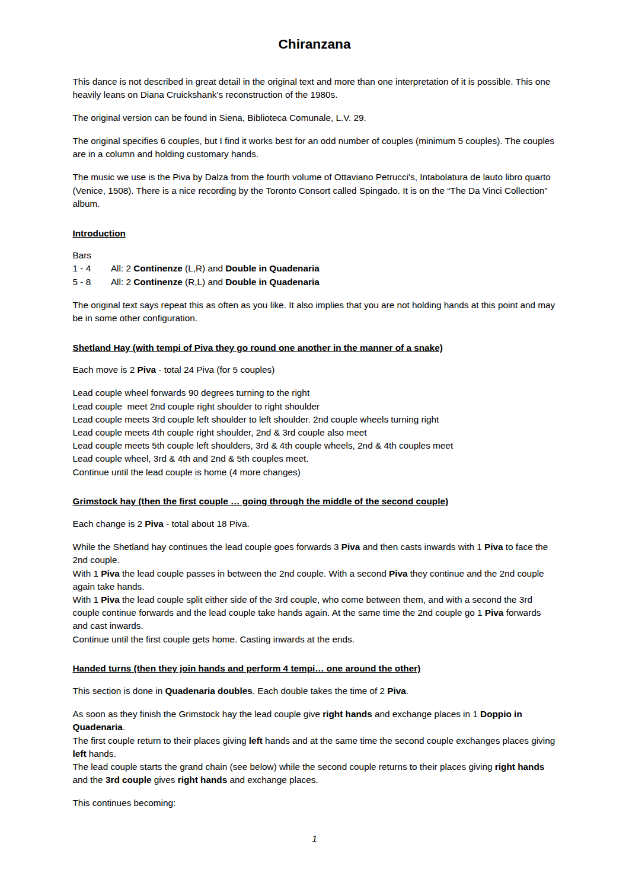Chiranzana
This dance is not described in great detail in the original text and more than one interpretation of it is possible. This one heavily leans on Diana Cruickshank’s reconstruction of the 1980s.
The original version can be found in Siena, Biblioteca Comunale, L.V. 29.
The original specifies 6 couples, but I find it works best for an odd number of couples (minimum 5 couples). The couples are in a column and holding customary hands.
The music we use is the Piva by Dalza from the fourth volume of Ottaviano Petrucci's, Intabolatura de lauto libro quarto (Venice, 1508). There is a nice recording by the Toronto Consort called Spingado. It is on the “The Da Vinci Collection” album.
Introduction
Bars 1 - 4 All: 2 Continenze (L,R) and Double in Quadenaria 5 - 8 All: 2 Continenze (R,L) and Double in Quadenaria
The original text says repeat this as often as you like. It also implies that you are not holding hands at this point and may be in some other configuration.
Shetland Hay (with tempi of Piva they go round one another in the manner of a snake)
Each move is 2 Piva - total 24 Piva (for 5 couples)
Lead couple wheel forwards 90 degrees turning to the right
Lead couple meet 2nd couple right shoulder to right shoulder
Lead couple meets 3rd couple left shoulder to left shoulder. 2nd couple wheels turning right
Lead couple meets 4th couple right shoulder, 2nd & 3rd couple also meet
Lead couple meets 5th couple left shoulders, 3rd & 4th couple wheels, 2nd & 4th couples meet
Lead couple wheel, 3rd & 4th and 2nd & 5th couples meet.
Continue until the lead couple is home (4 more changes)
Grimstock hay (then the first couple … going through the middle of the second couple)
Each change is 2 Piva - total about 18 Piva.
While the Shetland hay continues the lead couple goes forwards 3 Piva and then casts inwards with 1 Piva to face the 2nd couple.
With 1 Piva the lead couple passes in between the 2nd couple. With a second Piva they continue and the 2nd couple again take hands.
With 1 Piva the lead couple split either side of the 3rd couple, who come between them, and with a second the 3rd couple continue forwards and the lead couple take hands again. At the same time the 2nd couple go 1 Piva forwards and cast inwards.
Continue until the first couple gets home. Casting inwards at the ends.
Handed turns (then they join hands and perform 4 tempi… one around the other)
This section is done in Quadenaria doubles. Each double takes the time of 2 Piva.
As soon as they finish the Grimstock hay the lead couple give right hands and exchange places in 1 Doppio in Quadenaria.
The first couple return to their places giving left hands and at the same time the second couple exchanges places giving left hands.
The lead couple starts the grand chain (see below) while the second couple returns to their places giving right hands and the 3rd couple gives right hands and exchange places.
This continues becoming:
1